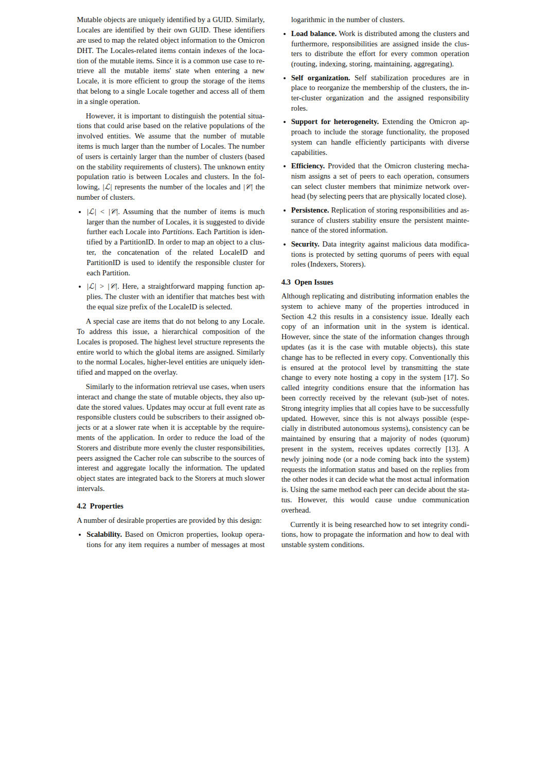Mutable objects are uniquely identified by a GUID. Similarly, Locales are identified by their own GUID. These identifiers are used to map the related object information to the Omicron DHT. The Locales-related items contain indexes of the location of the mutable items. Since it is a common use case to retrieve all the mutable items' state when entering a new Locale, it is more efficient to group the storage of the items that belong to a single Locale together and access all of them in a single operation.
However, it is important to distinguish the potential situations that could arise based on the relative populations of the involved entities. We assume that the number of mutable items is much larger than the number of Locales. The number of users is certainly larger than the number of clusters (based on the stability requirements of clusters). The unknown entity population ratio is between Locales and clusters. In the following, |ℒ| represents the number of the locales and |𝒞| the number of clusters.
|ℒ| < |𝒞|. Assuming that the number of items is much larger than the number of Locales, it is suggested to divide further each Locale into Partitions. Each Partition is identified by a PartitionID. In order to map an object to a cluster, the concatenation of the related LocaleID and PartitionID is used to identify the responsible cluster for each Partition.
|ℒ| > |𝒞|. Here, a straightforward mapping function applies. The cluster with an identifier that matches best with the equal size prefix of the LocaleID is selected.
A special case are items that do not belong to any Locale. To address this issue, a hierarchical composition of the Locales is proposed. The highest level structure represents the entire world to which the global items are assigned. Similarly to the normal Locales, higher-level entities are uniquely identified and mapped on the overlay.
Similarly to the information retrieval use cases, when users interact and change the state of mutable objects, they also update the stored values. Updates may occur at full event rate as responsible clusters could be subscribers to their assigned objects or at a slower rate when it is acceptable by the requirements of the application. In order to reduce the load of the Storers and distribute more evenly the cluster responsibilities, peers assigned the Cacher role can subscribe to the sources of interest and aggregate locally the information. The updated object states are integrated back to the Storers at much slower intervals.
4.2 Properties
A number of desirable properties are provided by this design:
Scalability. Based on Omicron properties, lookup operations for any item requires a number of messages at most logarithmic in the number of clusters.
Load balance. Work is distributed among the clusters and furthermore, responsibilities are assigned inside the clusters to distribute the effort for every common operation (routing, indexing, storing, maintaining, aggregating).
Self organization. Self stabilization procedures are in place to reorganize the membership of the clusters, the inter-cluster organization and the assigned responsibility roles.
Support for heterogeneity. Extending the Omicron approach to include the storage functionality, the proposed system can handle efficiently participants with diverse capabilities.
Efficiency. Provided that the Omicron clustering mechanism assigns a set of peers to each operation, consumers can select cluster members that minimize network overhead (by selecting peers that are physically located close).
Persistence. Replication of storing responsibilities and assurance of clusters stability ensure the persistent maintenance of the stored information.
Security. Data integrity against malicious data modifications is protected by setting quorums of peers with equal roles (Indexers, Storers).
4.3 Open Issues
Although replicating and distributing information enables the system to achieve many of the properties introduced in Section 4.2 this results in a consistency issue. Ideally each copy of an information unit in the system is identical. However, since the state of the information changes through updates (as it is the case with mutable objects), this state change has to be reflected in every copy. Conventionally this is ensured at the protocol level by transmitting the state change to every note hosting a copy in the system [17]. So called integrity conditions ensure that the information has been correctly received by the relevant (sub-)set of notes. Strong integrity implies that all copies have to be successfully updated. However, since this is not always possible (especially in distributed autonomous systems), consistency can be maintained by ensuring that a majority of nodes (quorum) present in the system, receives updates correctly [13]. A newly joining node (or a node coming back into the system) requests the information status and based on the replies from the other nodes it can decide what the most actual information is. Using the same method each peer can decide about the status. However, this would cause undue communication overhead.
Currently it is being researched how to set integrity conditions, how to propagate the information and how to deal with unstable system conditions.